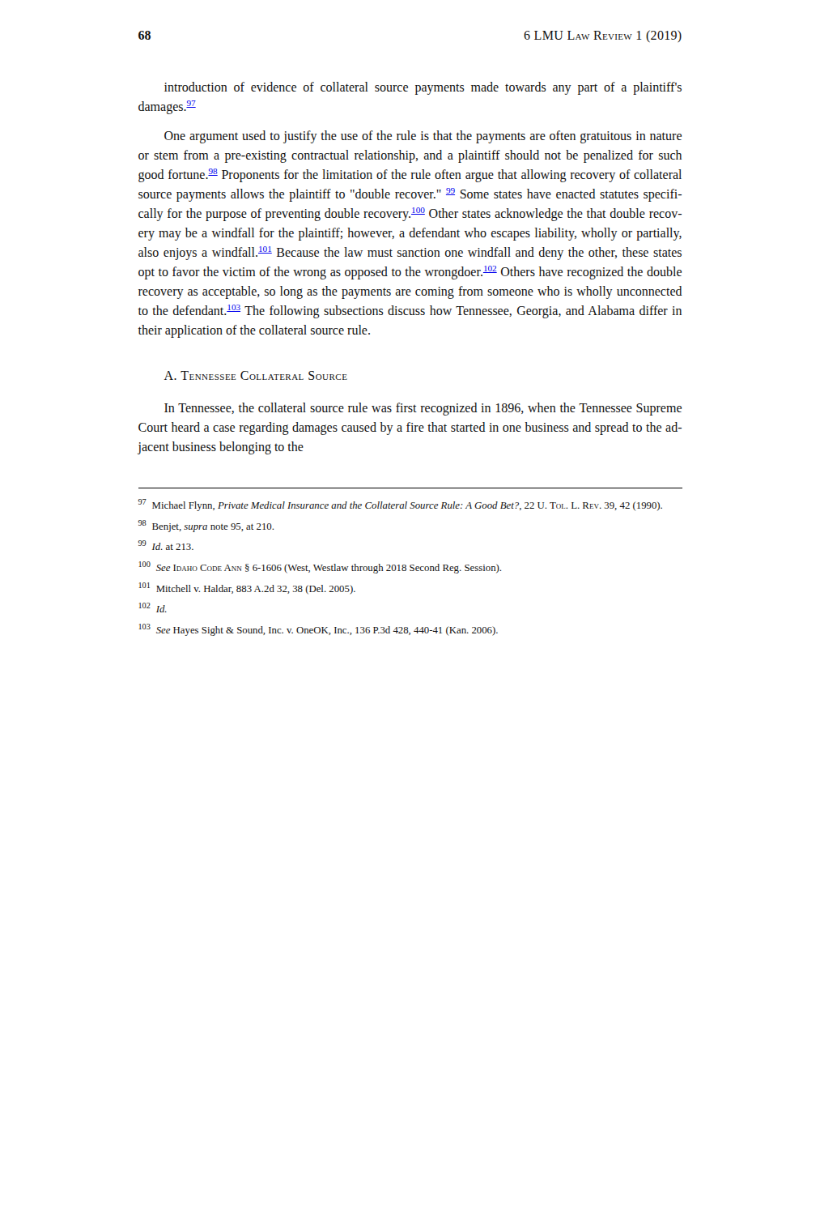68 6 LMU Law Review 1 (2019)
introduction of evidence of collateral source payments made towards any part of a plaintiff's damages.97
One argument used to justify the use of the rule is that the payments are often gratuitous in nature or stem from a pre-existing contractual relationship, and a plaintiff should not be penalized for such good fortune.98 Proponents for the limitation of the rule often argue that allowing recovery of collateral source payments allows the plaintiff to "double recover." 99 Some states have enacted statutes specifically for the purpose of preventing double recovery.100 Other states acknowledge the that double recovery may be a windfall for the plaintiff; however, a defendant who escapes liability, wholly or partially, also enjoys a windfall.101 Because the law must sanction one windfall and deny the other, these states opt to favor the victim of the wrong as opposed to the wrongdoer.102 Others have recognized the double recovery as acceptable, so long as the payments are coming from someone who is wholly unconnected to the defendant.103 The following subsections discuss how Tennessee, Georgia, and Alabama differ in their application of the collateral source rule.
A. Tennessee Collateral Source
In Tennessee, the collateral source rule was first recognized in 1896, when the Tennessee Supreme Court heard a case regarding damages caused by a fire that started in one business and spread to the adjacent business belonging to the
97 Michael Flynn, Private Medical Insurance and the Collateral Source Rule: A Good Bet?, 22 U. Tol. L. Rev. 39, 42 (1990).
98 Benjet, supra note 95, at 210.
99 Id. at 213.
100 See Idaho Code Ann § 6-1606 (West, Westlaw through 2018 Second Reg. Session).
101 Mitchell v. Haldar, 883 A.2d 32, 38 (Del. 2005).
102 Id.
103 See Hayes Sight & Sound, Inc. v. OneOK, Inc., 136 P.3d 428, 440-41 (Kan. 2006).